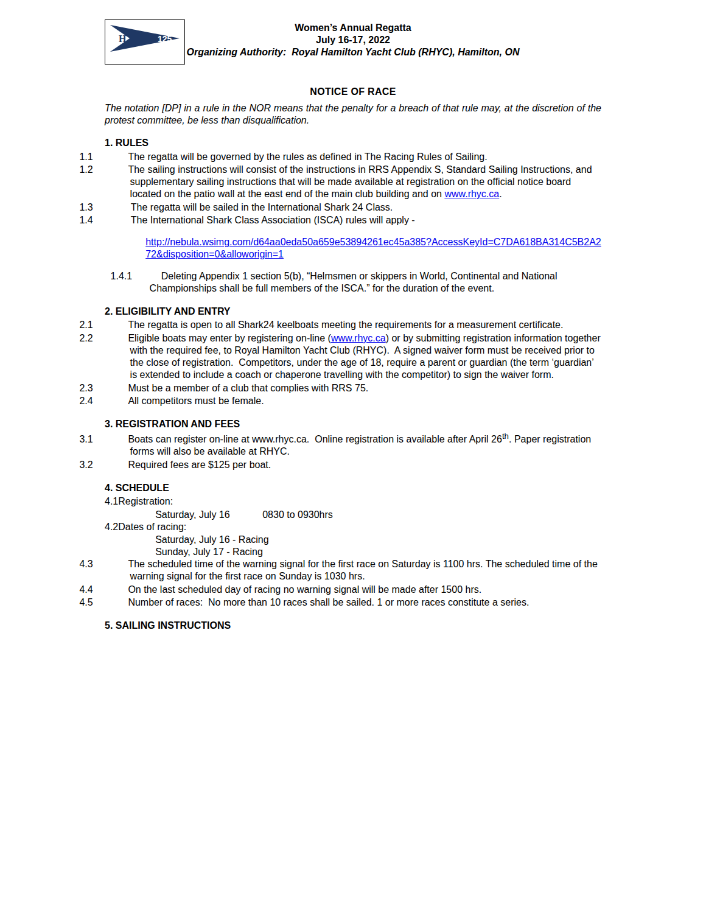H 125
Women’s Annual Regatta
July 16-17, 2022
Organizing Authority: Royal Hamilton Yacht Club (RHYC), Hamilton, ON
NOTICE OF RACE
The notation [DP] in a rule in the NOR means that the penalty for a breach of that rule may, at the discretion of the protest committee, be less than disqualification.
1. RULES
1.1 The regatta will be governed by the rules as defined in The Racing Rules of Sailing.
1.2 The sailing instructions will consist of the instructions in RRS Appendix S, Standard Sailing Instructions, and supplementary sailing instructions that will be made available at registration on the official notice board located on the patio wall at the east end of the main club building and on www.rhyc.ca.
1.3 The regatta will be sailed in the International Shark 24 Class.
1.4 The International Shark Class Association (ISCA) rules will apply -
http://nebula.wsimg.com/d64aa0eda50a659e53894261ec45a385?AccessKeyId=C7DA618BA314C5B2A272&disposition=0&alloworigin=1
1.4.1 Deleting Appendix 1 section 5(b), “Helmsmen or skippers in World, Continental and National Championships shall be full members of the ISCA.” for the duration of the event.
2. ELIGIBILITY AND ENTRY
2.1 The regatta is open to all Shark24 keelboats meeting the requirements for a measurement certificate.
2.2 Eligible boats may enter by registering on-line (www.rhyc.ca) or by submitting registration information together with the required fee, to Royal Hamilton Yacht Club (RHYC). A signed waiver form must be received prior to the close of registration. Competitors, under the age of 18, require a parent or guardian (the term ‘guardian’ is extended to include a coach or chaperone travelling with the competitor) to sign the waiver form.
2.3 Must be a member of a club that complies with RRS 75.
2.4 All competitors must be female.
3. REGISTRATION AND FEES
3.1 Boats can register on-line at www.rhyc.ca. Online registration is available after April 26th. Paper registration forms will also be available at RHYC.
3.2 Required fees are $125 per boat.
4. SCHEDULE
4.1 Registration:
Saturday, July 160830 to 0930hrs
4.2 Dates of racing:
Saturday, July 16 - Racing
Sunday, July 17 - Racing
4.3 The scheduled time of the warning signal for the first race on Saturday is 1100 hrs. The scheduled time of the warning signal for the first race on Sunday is 1030 hrs.
4.4 On the last scheduled day of racing no warning signal will be made after 1500 hrs.
4.5 Number of races: No more than 10 races shall be sailed. 1 or more races constitute a series.
5. SAILING INSTRUCTIONS